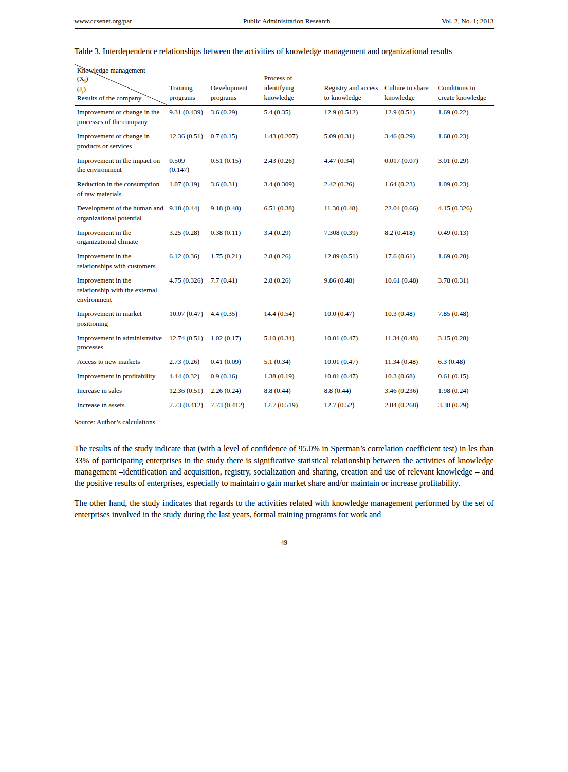www.ccsenet.org/par Public Administration Research Vol. 2, No. 1; 2013
Table 3. Interdependence relationships between the activities of knowledge management and organizational results
| Knowledge management (X i ) (J j ) Results of the company | Training programs | Development programs | Process of identifying knowledge | Registry and access to knowledge | Culture to share knowledge | Conditions to create knowledge |
| --- | --- | --- | --- | --- | --- | --- |
| Improvement or change in the processes of the company | 9.31 (0.439) | 3.6 (0.29) | 5.4 (0.35) | 12.9 (0.512) | 12.9 (0.51) | 1.69 (0.22) |
| Improvement or change in products or services | 12.36 (0.51) | 0.7 (0.15) | 1.43 (0.207) | 5.09 (0.31) | 3.46 (0.29) | 1.68 (0.23) |
| Improvement in the impact on the environment | 0.509 (0.147) | 0.51 (0.15) | 2.43 (0.26) | 4.47 (0.34) | 0.017 (0.07) | 3.01 (0.29) |
| Reduction in the consumption of raw materials | 1.07 (0.19) | 3.6 (0.31) | 3.4 (0.309) | 2.42 (0.26) | 1.64 (0.23) | 1.09 (0.23) |
| Development of the human and organizational potential | 9.18 (0.44) | 9.18 (0.48) | 6.51 (0.38) | 11.30 (0.48) | 22.04 (0.66) | 4.15 (0.326) |
| Improvement in the organizational climate | 3.25 (0.28) | 0.38 (0.11) | 3.4 (0.29) | 7.308 (0.39) | 8.2 (0.418) | 0.49 (0.13) |
| Improvement in the relationships with customers | 6.12 (0.36) | 1.75 (0.21) | 2.8 (0.26) | 12.89 (0.51) | 17.6 (0.61) | 1.69 (0.28) |
| Improvement in the relationship with the external environment | 4.75 (0.326) | 7.7 (0.41) | 2.8 (0.26) | 9.86 (0.48) | 10.61 (0.48) | 3.78 (0.31) |
| Improvement in market positioning | 10.07 (0.47) | 4.4 (0.35) | 14.4 (0.54) | 10.0 (0.47) | 10.3 (0.48) | 7.85 (0.48) |
| Improvement in administrative processes | 12.74 (0.51) | 1.02 (0.17) | 5.10 (0.34) | 10.01 (0.47) | 11.34 (0.48) | 3.15 (0.28) |
| Access to new markets | 2.73 (0.26) | 0.41 (0.09) | 5.1 (0.34) | 10.01 (0.47) | 11.34 (0.48) | 6.3 (0.48) |
| Improvement in profitability | 4.44 (0.32) | 0.9 (0.16) | 1.38 (0.19) | 10.01 (0.47) | 10.3 (0.68) | 0.61 (0.15) |
| Increase in sales | 12.36 (0.51) | 2.26 (0.24) | 8.8 (0.44) | 8.8 (0.44) | 3.46 (0.236) | 1.98 (0.24) |
| Increase in assets | 7.73 (0.412) | 7.73 (0.412) | 12.7 (0.519) | 12.7 (0.52) | 2.84 (0.268) | 3.38 (0.29) |
Source: Author’s calculations
The results of the study indicate that (with a level of confidence of 95.0% in Sperman’s correlation coefficient test) in les than 33% of participating enterprises in the study there is significative statistical relationship between the activities of knowledge management –identification and acquisition, registry, socialization and sharing, creation and use of relevant knowledge – and the positive results of enterprises, especially to maintain o gain market share and/or maintain or increase profitability.
The other hand, the study indicates that regards to the activities related with knowledge management performed by the set of enterprises involved in the study during the last years, formal training programs for work and
49